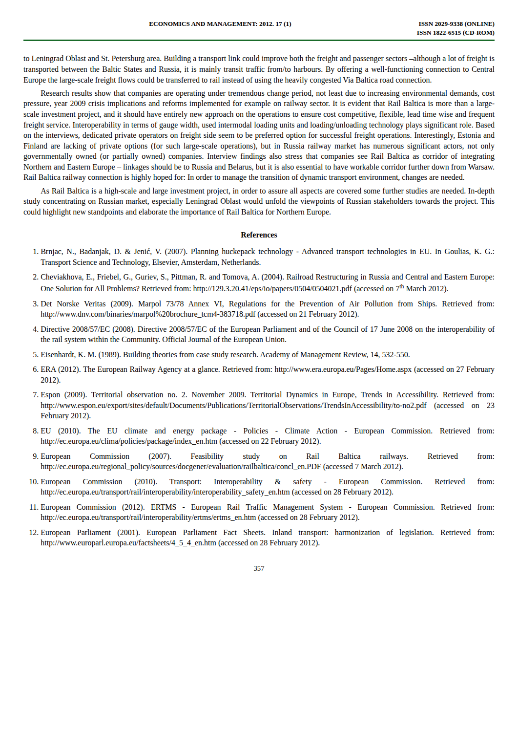ECONOMICS AND MANAGEMENT: 2012. 17 (1)
ISSN 2029-9338 (ONLINE)
ISSN 1822-6515 (CD-ROM)
to Leningrad Oblast and St. Petersburg area. Building a transport link could improve both the freight and passenger sectors –although a lot of freight is transported between the Baltic States and Russia, it is mainly transit traffic from/to harbours. By offering a well-functioning connection to Central Europe the large-scale freight flows could be transferred to rail instead of using the heavily congested Via Baltica road connection.
Research results show that companies are operating under tremendous change period, not least due to increasing environmental demands, cost pressure, year 2009 crisis implications and reforms implemented for example on railway sector. It is evident that Rail Baltica is more than a large-scale investment project, and it should have entirely new approach on the operations to ensure cost competitive, flexible, lead time wise and frequent freight service. Interoperability in terms of gauge width, used intermodal loading units and loading/unloading technology plays significant role. Based on the interviews, dedicated private operators on freight side seem to be preferred option for successful freight operations. Interestingly, Estonia and Finland are lacking of private options (for such large-scale operations), but in Russia railway market has numerous significant actors, not only governmentally owned (or partially owned) companies. Interview findings also stress that companies see Rail Baltica as corridor of integrating Northern and Eastern Europe – linkages should be to Russia and Belarus, but it is also essential to have workable corridor further down from Warsaw. Rail Baltica railway connection is highly hoped for: In order to manage the transition of dynamic transport environment, changes are needed.
As Rail Baltica is a high-scale and large investment project, in order to assure all aspects are covered some further studies are needed. In-depth study concentrating on Russian market, especially Leningrad Oblast would unfold the viewpoints of Russian stakeholders towards the project. This could highlight new standpoints and elaborate the importance of Rail Baltica for Northern Europe.
References
Brnjac, N., Badanjak, D. & Jenić, V. (2007). Planning huckepack technology - Advanced transport technologies in EU. In Goulias, K. G.: Transport Science and Technology, Elsevier, Amsterdam, Netherlands.
Cheviakhova, E., Friebel, G., Guriev, S., Pittman, R. and Tomova, A. (2004). Railroad Restructuring in Russia and Central and Eastern Europe: One Solution for All Problems? Retrieved from: http://129.3.20.41/eps/io/papers/0504/0504021.pdf (accessed on 7th March 2012).
Det Norske Veritas (2009). Marpol 73/78 Annex VI, Regulations for the Prevention of Air Pollution from Ships. Retrieved from: http://www.dnv.com/binaries/marpol%20brochure_tcm4-383718.pdf (accessed on 21 February 2012).
Directive 2008/57/EC (2008). Directive 2008/57/EC of the European Parliament and of the Council of 17 June 2008 on the interoperability of the rail system within the Community. Official Journal of the European Union.
Eisenhardt, K. M. (1989). Building theories from case study research. Academy of Management Review, 14, 532-550.
ERA (2012). The European Railway Agency at a glance. Retrieved from: http://www.era.europa.eu/Pages/Home.aspx (accessed on 27 February 2012).
Espon (2009). Territorial observation no. 2. November 2009. Territorial Dynamics in Europe, Trends in Accessibility. Retrieved from: http://www.espon.eu/export/sites/default/Documents/Publications/TerritorialObservations/TrendsInAccessibility/to-no2.pdf (accessed on 23 February 2012).
EU (2010). The EU climate and energy package - Policies - Climate Action - European Commission. Retrieved from: http://ec.europa.eu/clima/policies/package/index_en.htm (accessed on 22 February 2012).
European Commission (2007). Feasibility study on Rail Baltica railways. Retrieved from: http://ec.europa.eu/regional_policy/sources/docgener/evaluation/railbaltica/concl_en.PDF (accessed 7 March 2012).
European Commission (2010). Transport: Interoperability & safety - European Commission. Retrieved from: http://ec.europa.eu/transport/rail/interoperability/interoperability_safety_en.htm (accessed on 28 February 2012).
European Commission (2012). ERTMS - European Rail Traffic Management System - European Commission. Retrieved from: http://ec.europa.eu/transport/rail/interoperability/ertms/ertms_en.htm (accessed on 28 February 2012).
European Parliament (2001). European Parliament Fact Sheets. Inland transport: harmonization of legislation. Retrieved from: http://www.europarl.europa.eu/factsheets/4_5_4_en.htm (accessed on 28 February 2012).
357